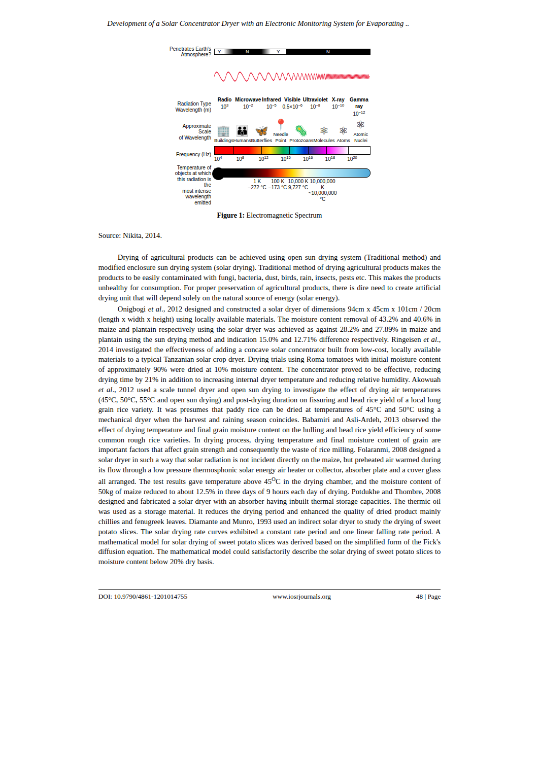Development of a Solar Concentrator Dryer with an Electronic Monitoring System for Evaporating ..
| Penetrates Earth's Atmosphere? | Y N Y N |
| Radiation Type Wavelength (m) | Radio 10 3 Microwave 10 −2 Infrared 10 −5 Visible 0.5×10 −6 Ultraviolet 10 −8 X-ray 10 −10 Gamma ray 10 −12 |
| Approximate Scale of Wavelength | 🏢 Buildings 👪 Humans 🦋 Butterflies 📍 Needle Point 🦠 Protozoans ⚛ Molecules ⚛ Atoms ⚛ Atomic Nuclei |
| Frequency (Hz) | 10 4 10 8 10 12 10 15 10 16 10 18 10 20 |
| Temperature of objects at which this radiation is the most intense wavelength emitted | 1 K –272 °C 100 K –173 °C 10,000 K 9,727 °C 10,000,000 K ~10,000,000 °C |
Figure 1: Electromagnetic Spectrum
Source: Nikita, 2014.
Drying of agricultural products can be achieved using open sun drying system (Traditional method) and modified enclosure sun drying system (solar drying). Traditional method of drying agricultural products makes the products to be easily contaminated with fungi, bacteria, dust, birds, rain, insects, pests etc. This makes the products unhealthy for consumption. For proper preservation of agricultural products, there is dire need to create artificial drying unit that will depend solely on the natural source of energy (solar energy).
Onigbogi et al., 2012 designed and constructed a solar dryer of dimensions 94cm x 45cm x 101cm / 20cm (length x width x height) using locally available materials. The moisture content removal of 43.2% and 40.6% in maize and plantain respectively using the solar dryer was achieved as against 28.2% and 27.89% in maize and plantain using the sun drying method and indication 15.0% and 12.71% difference respectively. Ringeisen et al., 2014 investigated the effectiveness of adding a concave solar concentrator built from low-cost, locally available materials to a typical Tanzanian solar crop dryer. Drying trials using Roma tomatoes with initial moisture content of approximately 90% were dried at 10% moisture content. The concentrator proved to be effective, reducing drying time by 21% in addition to increasing internal dryer temperature and reducing relative humidity. Akowuah et al., 2012 used a scale tunnel dryer and open sun drying to investigate the effect of drying air temperatures (45°C, 50°C, 55°C and open sun drying) and post-drying duration on fissuring and head rice yield of a local long grain rice variety. It was presumes that paddy rice can be dried at temperatures of 45°C and 50°C using a mechanical dryer when the harvest and raining season coincides. Babamiri and Asli-Ardeh, 2013 observed the effect of drying temperature and final grain moisture content on the hulling and head rice yield efficiency of some common rough rice varieties. In drying process, drying temperature and final moisture content of grain are important factors that affect grain strength and consequently the waste of rice milling. Folaranmi, 2008 designed a solar dryer in such a way that solar radiation is not incident directly on the maize, but preheated air warmed during its flow through a low pressure thermosphonic solar energy air heater or collector, absorber plate and a cover glass all arranged. The test results gave temperature above 45OC in the drying chamber, and the moisture content of 50kg of maize reduced to about 12.5% in three days of 9 hours each day of drying. Potdukhe and Thombre, 2008 designed and fabricated a solar dryer with an absorber having inbuilt thermal storage capacities. The thermic oil was used as a storage material. It reduces the drying period and enhanced the quality of dried product mainly chillies and fenugreek leaves. Diamante and Munro, 1993 used an indirect solar dryer to study the drying of sweet potato slices. The solar drying rate curves exhibited a constant rate period and one linear falling rate period. A mathematical model for solar drying of sweet potato slices was derived based on the simplified form of the Fick's diffusion equation. The mathematical model could satisfactorily describe the solar drying of sweet potato slices to moisture content below 20% dry basis.
DOI: 10.9790/4861-1201014755 www.iosrjournals.org 48 | Page